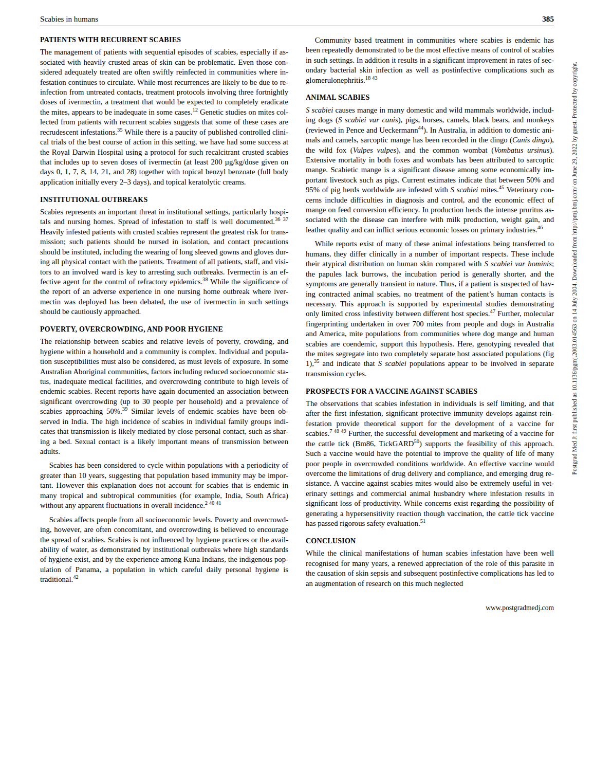Scabies in humans 385
Postgrad Med J: first published as 10.1136/pgmj.2003.014563 on 14 July 2004. Downloaded from http://pmj.bmj.com/ on June 29, 2022 by guest. Protected by copyright.
Patients with recurrent scabies
The management of patients with sequential episodes of scabies, especially if associated with heavily crusted areas of skin can be problematic. Even those considered adequately treated are often swiftly reinfected in communities where infestation continues to circulate. While most recurrences are likely to be due to reinfection from untreated contacts, treatment protocols involving three fortnightly doses of ivermectin, a treatment that would be expected to completely eradicate the mites, appears to be inadequate in some cases.12 Genetic studies on mites collected from patients with recurrent scabies suggests that some of these cases are recrudescent infestations.35 While there is a paucity of published controlled clinical trials of the best course of action in this setting, we have had some success at the Royal Darwin Hospital using a protocol for such recalcitrant crusted scabies that includes up to seven doses of ivermectin (at least 200 µg/kg/dose given on days 0, 1, 7, 8, 14, 21, and 28) together with topical benzyl benzoate (full body application initially every 2–3 days), and topical keratolytic creams.
Institutional outbreaks
Scabies represents an important threat in institutional settings, particularly hospitals and nursing homes. Spread of infestation to staff is well documented.36 37 Heavily infested patients with crusted scabies represent the greatest risk for transmission; such patients should be nursed in isolation, and contact precautions should be instituted, including the wearing of long sleeved gowns and gloves during all physical contact with the patients. Treatment of all patients, staff, and visitors to an involved ward is key to arresting such outbreaks. Ivermectin is an effective agent for the control of refractory epidemics.38 While the significance of the report of an adverse experience in one nursing home outbreak where ivermectin was deployed has been debated, the use of ivermectin in such settings should be cautiously approached.
Poverty, overcrowding, and poor hygiene
The relationship between scabies and relative levels of poverty, crowding, and hygiene within a household and a community is complex. Individual and population susceptibilities must also be considered, as must levels of exposure. In some Australian Aboriginal communities, factors including reduced socioeconomic status, inadequate medical facilities, and overcrowding contribute to high levels of endemic scabies. Recent reports have again documented an association between significant overcrowding (up to 30 people per household) and a prevalence of scabies approaching 50%.39 Similar levels of endemic scabies have been observed in India. The high incidence of scabies in individual family groups indicates that transmission is likely mediated by close personal contact, such as sharing a bed. Sexual contact is a likely important means of transmission between adults.
Scabies has been considered to cycle within populations with a periodicity of greater than 10 years, suggesting that population based immunity may be important. However this explanation does not account for scabies that is endemic in many tropical and subtropical communities (for example, India, South Africa) without any apparent fluctuations in overall incidence.2 40 41
Scabies affects people from all socioeconomic levels. Poverty and overcrowding, however, are often concomitant, and overcrowding is believed to encourage the spread of scabies. Scabies is not influenced by hygiene practices or the availability of water, as demonstrated by institutional outbreaks where high standards of hygiene exist, and by the experience among Kuna Indians, the indigenous population of Panama, a population in which careful daily personal hygiene is traditional.42
Community based treatment in communities where scabies is endemic has been repeatedly demonstrated to be the most effective means of control of scabies in such settings. In addition it results in a significant improvement in rates of secondary bacterial skin infection as well as postinfective complications such as glomerulonephritis.18 43
Animal scabies
S scabiei causes mange in many domestic and wild mammals worldwide, including dogs (S scabiei var canis), pigs, horses, camels, black bears, and monkeys (reviewed in Pence and Ueckermann44). In Australia, in addition to domestic animals and camels, sarcoptic mange has been recorded in the dingo (Canis dingo), the wild fox (Vulpes vulpes), and the common wombat (Vombatus ursinus). Extensive mortality in both foxes and wombats has been attributed to sarcoptic mange. Scabietic mange is a significant disease among some economically important livestock such as pigs. Current estimates indicate that between 50% and 95% of pig herds worldwide are infested with S scabiei mites.45 Veterinary concerns include difficulties in diagnosis and control, and the economic effect of mange on feed conversion efficiency. In production herds the intense pruritus associated with the disease can interfere with milk production, weight gain, and leather quality and can inflict serious economic losses on primary industries.46
While reports exist of many of these animal infestations being transferred to humans, they differ clinically in a number of important respects. These include their atypical distribution on human skin compared with S scabiei var hominis; the papules lack burrows, the incubation period is generally shorter, and the symptoms are generally transient in nature. Thus, if a patient is suspected of having contracted animal scabies, no treatment of the patient’s human contacts is necessary. This approach is supported by experimental studies demonstrating only limited cross infestivity between different host species.47 Further, molecular fingerprinting undertaken in over 700 mites from people and dogs in Australia and America, mite populations from communities where dog mange and human scabies are coendemic, support this hypothesis. Here, genotyping revealed that the mites segregate into two completely separate host associated populations (fig 1),35 and indicate that S scabiei populations appear to be involved in separate transmission cycles.
Prospects for a vaccine against scabies
The observations that scabies infestation in individuals is self limiting, and that after the first infestation, significant protective immunity develops against reinfestation provide theoretical support for the development of a vaccine for scabies.7 48 49 Further, the successful development and marketing of a vaccine for the cattle tick (Bm86, TickGARD50) supports the feasibility of this approach. Such a vaccine would have the potential to improve the quality of life of many poor people in overcrowded conditions worldwide. An effective vaccine would overcome the limitations of drug delivery and compliance, and emerging drug resistance. A vaccine against scabies mites would also be extremely useful in veterinary settings and commercial animal husbandry where infestation results in significant loss of productivity. While concerns exist regarding the possibility of generating a hypersensitivity reaction though vaccination, the cattle tick vaccine has passed rigorous safety evaluation.51
Conclusion
While the clinical manifestations of human scabies infestation have been well recognised for many years, a renewed appreciation of the role of this parasite in the causation of skin sepsis and subsequent postinfective complications has led to an augmentation of research on this much neglected
www.postgradmedj.com